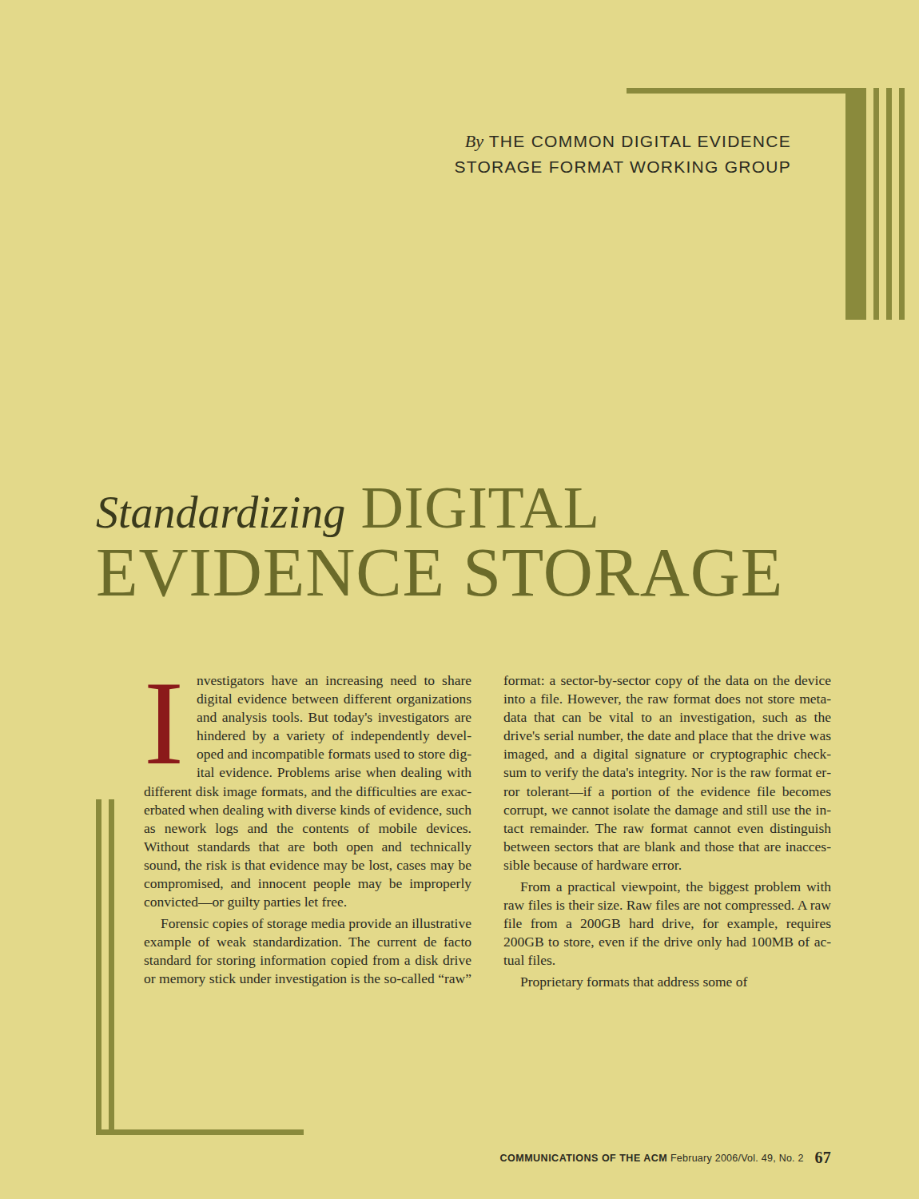By THE COMMON DIGITAL EVIDENCE
STORAGE FORMAT WORKING GROUP
Standardizing DIGITAL
EVIDENCE STORAGE
Investigators have an increasing need to share digital evidence between different organizations and analysis tools. But today's investigators are hindered by a variety of independently developed and incompatible formats used to store digital evidence. Problems arise when dealing with different disk image formats, and the difficulties are exacerbated when dealing with diverse kinds of evidence, such as nework logs and the contents of mobile devices. Without standards that are both open and technically sound, the risk is that evidence may be lost, cases may be compromised, and innocent people may be improperly convicted—or guilty parties let free.
Forensic copies of storage media provide an illustrative example of weak standardization. The current de facto standard for storing information copied from a disk drive or memory stick under investigation is the so-called “raw” format: a sector-by-sector copy of the data on the device into a file. However, the raw format does not store metadata that can be vital to an investigation, such as the drive's serial number, the date and place that the drive was imaged, and a digital signature or cryptographic checksum to verify the data's integrity. Nor is the raw format error tolerant—if a portion of the evidence file becomes corrupt, we cannot isolate the damage and still use the intact remainder. The raw format cannot even distinguish between sectors that are blank and those that are inaccessible because of hardware error.
From a practical viewpoint, the biggest problem with raw files is their size. Raw files are not compressed. A raw file from a 200GB hard drive, for example, requires 200GB to store, even if the drive only had 100MB of actual files.
Proprietary formats that address some of
COMMUNICATIONS OF THE ACM February 2006/Vol. 49, No. 2 67